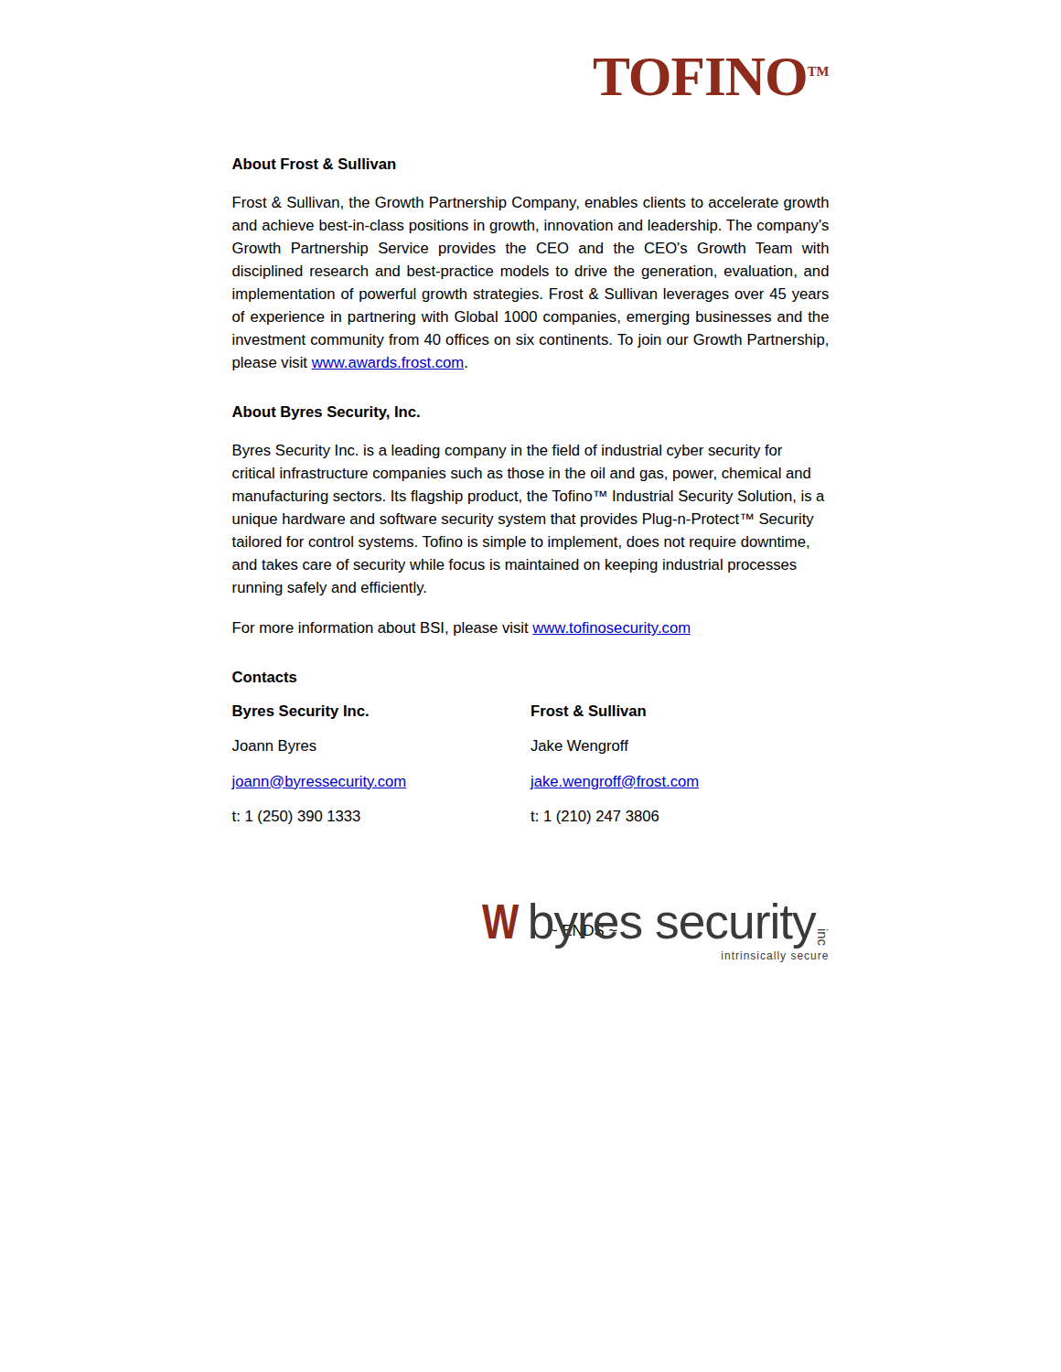TOFINOTM
About Frost & Sullivan
Frost & Sullivan, the Growth Partnership Company, enables clients to accelerate growth and achieve best-in-class positions in growth, innovation and leadership. The company's Growth Partnership Service provides the CEO and the CEO's Growth Team with disciplined research and best-practice models to drive the generation, evaluation, and implementation of powerful growth strategies. Frost & Sullivan leverages over 45 years of experience in partnering with Global 1000 companies, emerging businesses and the investment community from 40 offices on six continents. To join our Growth Partnership, please visit www.awards.frost.com.
About Byres Security, Inc.
Byres Security Inc. is a leading company in the field of industrial cyber security for critical infrastructure companies such as those in the oil and gas, power, chemical and manufacturing sectors. Its flagship product, the Tofino™ Industrial Security Solution, is a unique hardware and software security system that provides Plug-n-Protect™ Security tailored for control systems. Tofino is simple to implement, does not require downtime, and takes care of security while focus is maintained on keeping industrial processes running safely and efficiently.
For more information about BSI, please visit www.tofinosecurity.com
Contacts
| Byres Security Inc. Joann Byres joann@byressecurity.com t: 1 (250) 390 1333 | Frost & Sullivan Jake Wengroff jake.wengroff@frost.com t: 1 (210) 247 3806 |
~ ENDS ~
Wbyres security inc
intrinsically secure